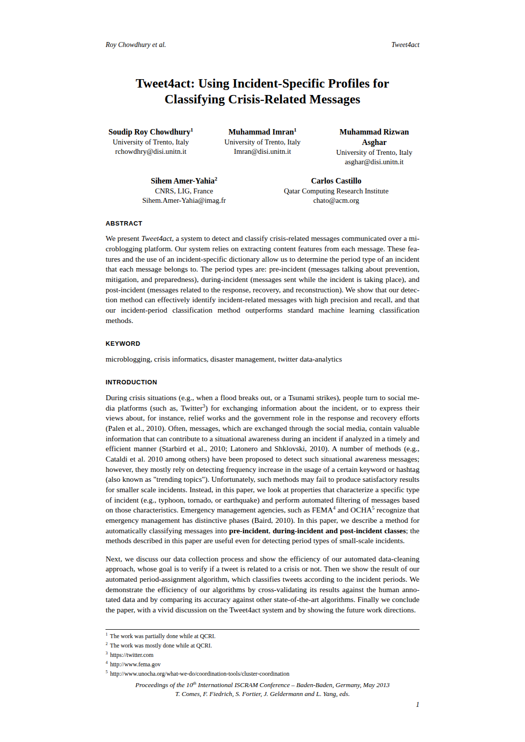Roy Chowdhury et al. Tweet4act
Tweet4act: Using Incident-Specific Profiles for
Classifying Crisis-Related Messages
Soudip Roy Chowdhury1
University of Trento, Italy
rchowdhry@disi.unitn.it
Muhammad Imran1
University of Trento, Italy
Imran@disi.unitn.it
Muhammad Rizwan Asghar
University of Trento, Italy
asghar@disi.unitn.it
Sihem Amer-Yahia2
CNRS, LIG, France
Sihem.Amer-Yahia@imag.fr
Carlos Castillo
Qatar Computing Research Institute
chato@acm.org
Abstract
We present Tweet4act, a system to detect and classify crisis-related messages communicated over a microblogging platform. Our system relies on extracting content features from each message. These features and the use of an incident-specific dictionary allow us to determine the period type of an incident that each message belongs to. The period types are: pre-incident (messages talking about prevention, mitigation, and preparedness), during-incident (messages sent while the incident is taking place), and post-incident (messages related to the response, recovery, and reconstruction). We show that our detection method can effectively identify incident-related messages with high precision and recall, and that our incident-period classification method outperforms standard machine learning classification methods.
Keyword
microblogging, crisis informatics, disaster management, twitter data-analytics
Introduction
During crisis situations (e.g., when a flood breaks out, or a Tsunami strikes), people turn to social media platforms (such as, Twitter3) for exchanging information about the incident, or to express their views about, for instance, relief works and the government role in the response and recovery efforts (Palen et al., 2010). Often, messages, which are exchanged through the social media, contain valuable information that can contribute to a situational awareness during an incident if analyzed in a timely and efficient manner (Starbird et al., 2010; Latonero and Shklovski, 2010). A number of methods (e.g., Cataldi et al. 2010 among others) have been proposed to detect such situational awareness messages; however, they mostly rely on detecting frequency increase in the usage of a certain keyword or hashtag (also known as "trending topics"). Unfortunately, such methods may fail to produce satisfactory results for smaller scale incidents. Instead, in this paper, we look at properties that characterize a specific type of incident (e.g., typhoon, tornado, or earthquake) and perform automated filtering of messages based on those characteristics. Emergency management agencies, such as FEMA4 and OCHA5 recognize that emergency management has distinctive phases (Baird, 2010). In this paper, we describe a method for automatically classifying messages into pre-incident, during-incident and post-incident classes; the methods described in this paper are useful even for detecting period types of small-scale incidents.
Next, we discuss our data collection process and show the efficiency of our automated data-cleaning approach, whose goal is to verify if a tweet is related to a crisis or not. Then we show the result of our automated period-assignment algorithm, which classifies tweets according to the incident periods. We demonstrate the efficiency of our algorithms by cross-validating its results against the human annotated data and by comparing its accuracy against other state-of-the-art algorithms. Finally we conclude the paper, with a vivid discussion on the Tweet4act system and by showing the future work directions.
1 The work was partially done while at QCRI.
2 The work was mostly done while at QCRI.
3 https://twitter.com
4 http://www.fema.gov
5 http://www.unocha.org/what-we-do/coordination-tools/cluster-coordination
Proceedings of the 10th International ISCRAM Conference – Baden-Baden, Germany, May 2013
T. Comes, F. Fiedrich, S. Fortier, J. Geldermann and L. Yang, eds.
1